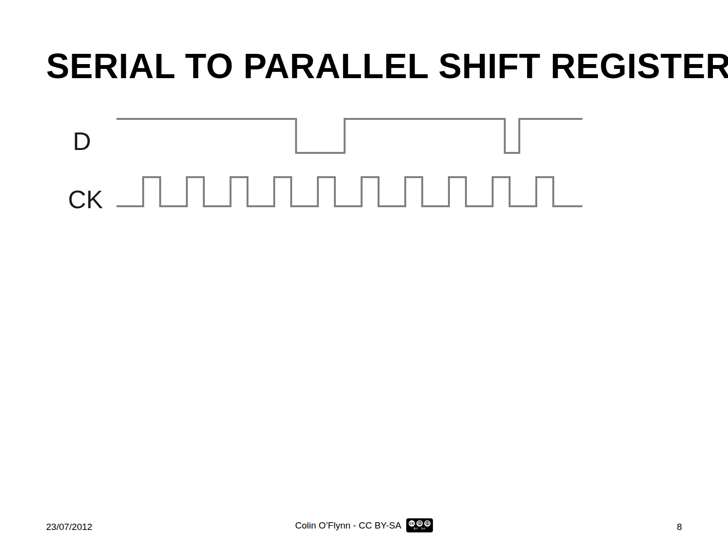Serial to Parallel Shift Register
D CK
23/07/2012 Colin O’Flynn - CC BY-SA cc Ⓓ Ⓢ BY SA 8